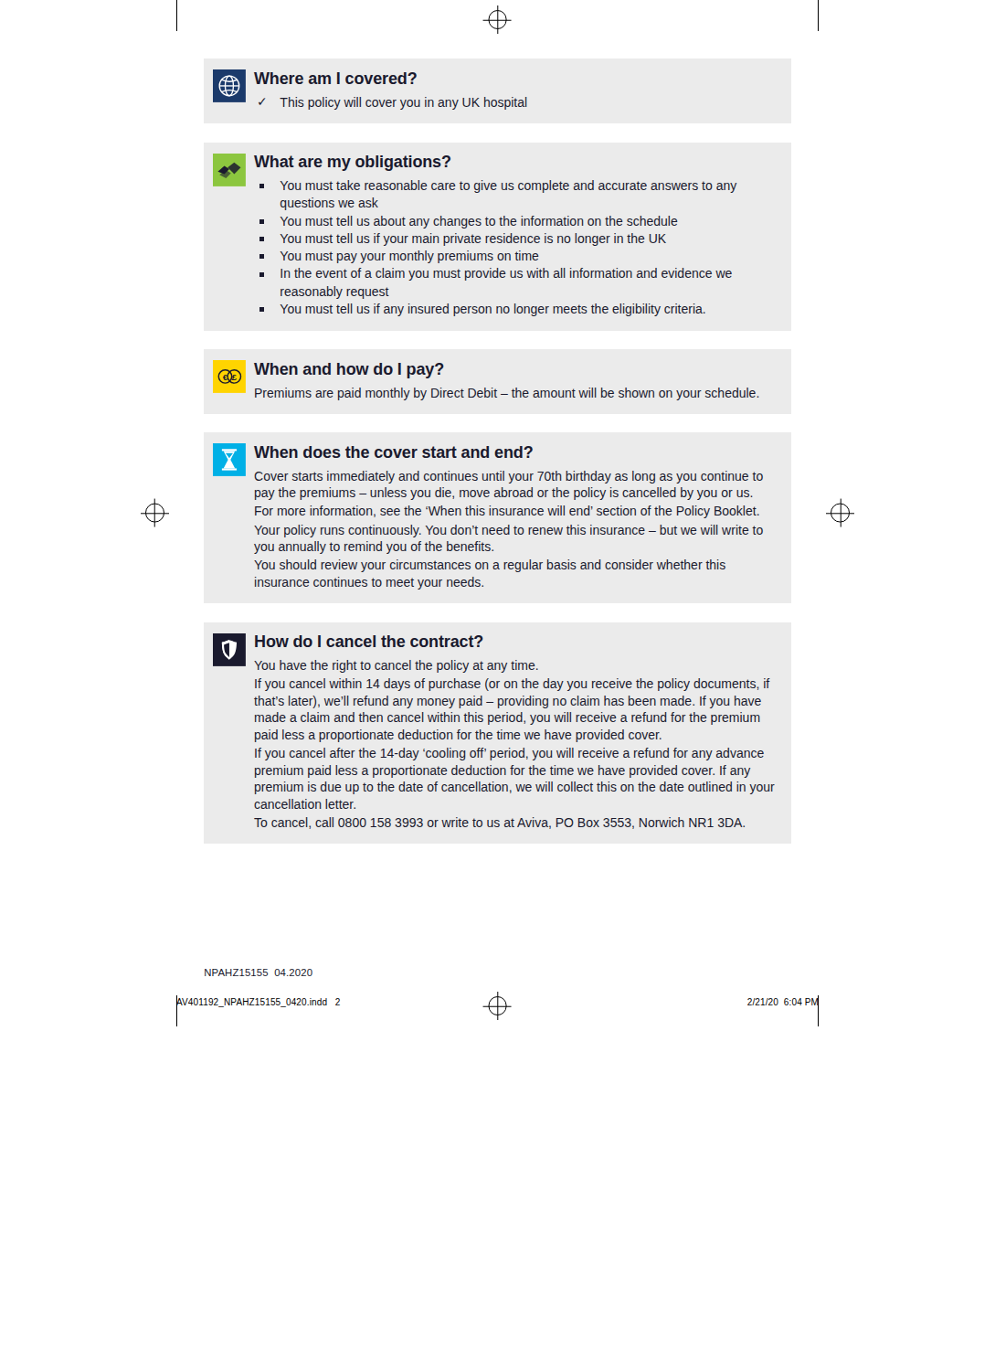Where am I covered?
This policy will cover you in any UK hospital
What are my obligations?
You must take reasonable care to give us complete and accurate answers to any questions we ask
You must tell us about any changes to the information on the schedule
You must tell us if your main private residence is no longer in the UK
You must pay your monthly premiums on time
In the event of a claim you must provide us with all information and evidence we reasonably request
You must tell us if any insured person no longer meets the eligibility criteria.
€ £
When and how do I pay?
Premiums are paid monthly by Direct Debit – the amount will be shown on your schedule.
When does the cover start and end?
Cover starts immediately and continues until your 70th birthday as long as you continue to pay the premiums – unless you die, move abroad or the policy is cancelled by you or us.
For more information, see the ‘When this insurance will end’ section of the Policy Booklet.
Your policy runs continuously. You don’t need to renew this insurance – but we will write to you annually to remind you of the benefits.
You should review your circumstances on a regular basis and consider whether this insurance continues to meet your needs.
How do I cancel the contract?
You have the right to cancel the policy at any time.
If you cancel within 14 days of purchase (or on the day you receive the policy documents, if that’s later), we’ll refund any money paid – providing no claim has been made. If you have made a claim and then cancel within this period, you will receive a refund for the premium paid less a proportionate deduction for the time we have provided cover.
If you cancel after the 14-day ‘cooling off’ period, you will receive a refund for any advance premium paid less a proportionate deduction for the time we have provided cover. If any premium is due up to the date of cancellation, we will collect this on the date outlined in your cancellation letter.
To cancel, call 0800 158 3993 or write to us at Aviva, PO Box 3553, Norwich NR1 3DA.
NPAHZ15155 04.2020
AV401192_NPAHZ15155_0420.indd 2
2/21/20 6:04 PM